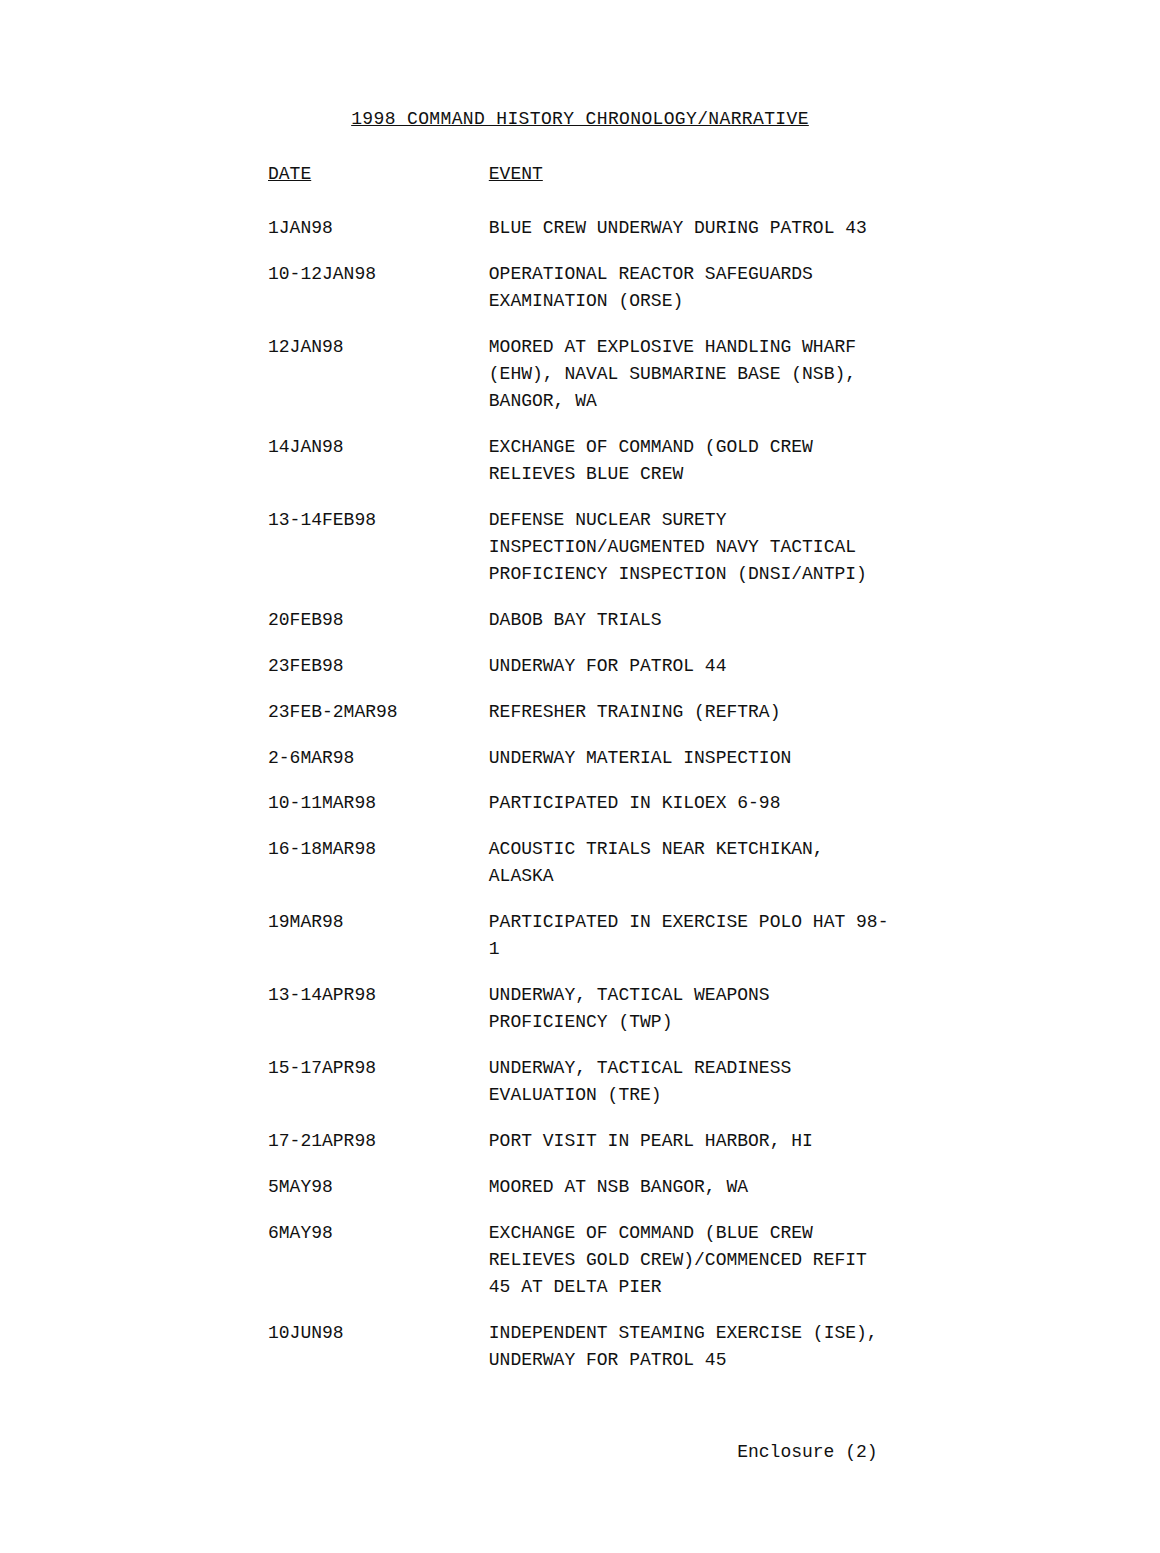1998 COMMAND HISTORY CHRONOLOGY/NARRATIVE
| DATE | EVENT |
| --- | --- |
| 1JAN98 | BLUE CREW UNDERWAY DURING PATROL 43 |
| 10-12JAN98 | OPERATIONAL REACTOR SAFEGUARDS EXAMINATION (ORSE) |
| 12JAN98 | MOORED AT EXPLOSIVE HANDLING WHARF (EHW), NAVAL SUBMARINE BASE (NSB), BANGOR, WA |
| 14JAN98 | EXCHANGE OF COMMAND (GOLD CREW RELIEVES BLUE CREW |
| 13-14FEB98 | DEFENSE NUCLEAR SURETY INSPECTION/AUGMENTED NAVY TACTICAL PROFICIENCY INSPECTION (DNSI/ANTPI) |
| 20FEB98 | DABOB BAY TRIALS |
| 23FEB98 | UNDERWAY FOR PATROL 44 |
| 23FEB-2MAR98 | REFRESHER TRAINING (REFTRA) |
| 2-6MAR98 | UNDERWAY MATERIAL INSPECTION |
| 10-11MAR98 | PARTICIPATED IN KILOEX 6-98 |
| 16-18MAR98 | ACOUSTIC TRIALS NEAR KETCHIKAN, ALASKA |
| 19MAR98 | PARTICIPATED IN EXERCISE POLO HAT 98-1 |
| 13-14APR98 | UNDERWAY, TACTICAL WEAPONS PROFICIENCY (TWP) |
| 15-17APR98 | UNDERWAY, TACTICAL READINESS EVALUATION (TRE) |
| 17-21APR98 | PORT VISIT IN PEARL HARBOR, HI |
| 5MAY98 | MOORED AT NSB BANGOR, WA |
| 6MAY98 | EXCHANGE OF COMMAND (BLUE CREW RELIEVES GOLD CREW)/COMMENCED REFIT 45 AT DELTA PIER |
| 10JUN98 | INDEPENDENT STEAMING EXERCISE (ISE), UNDERWAY FOR PATROL 45 |
Enclosure (2)